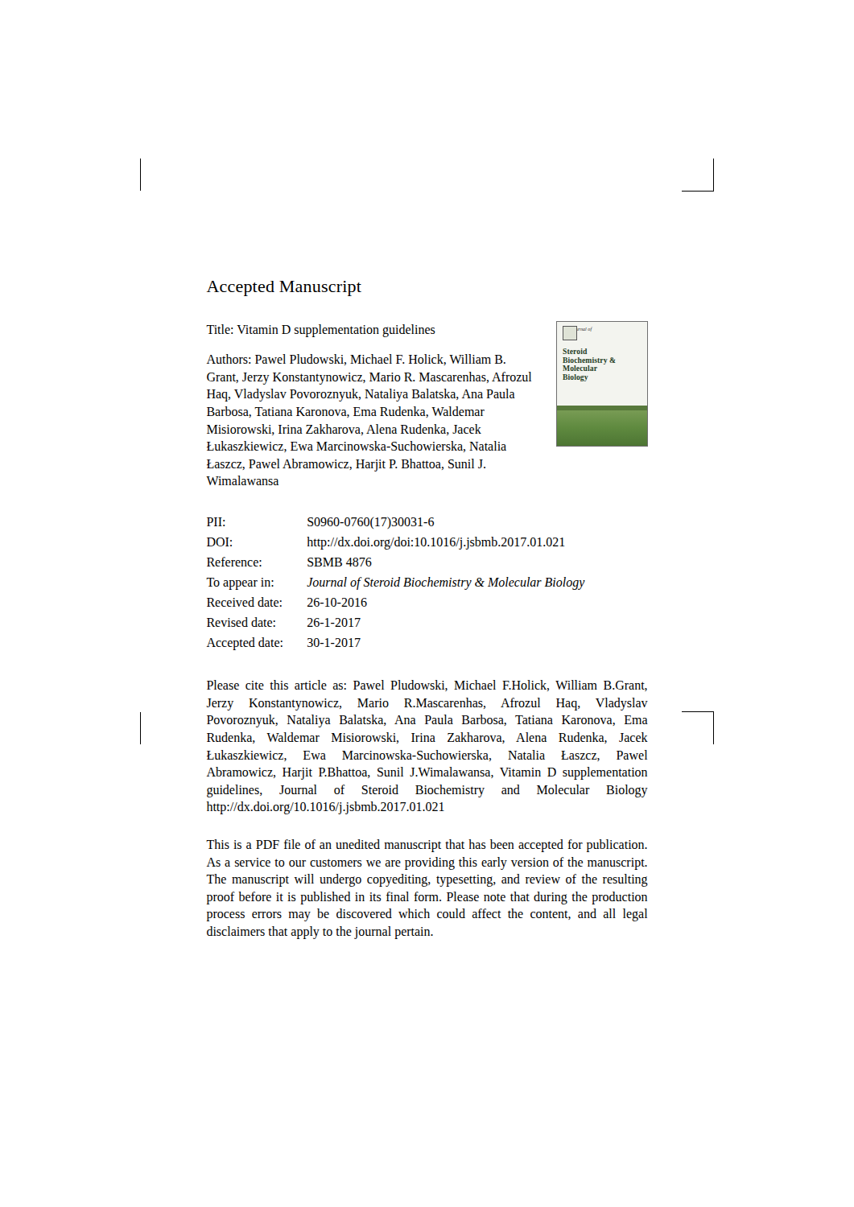Accepted Manuscript
Title: Vitamin D supplementation guidelines
Authors: Pawel Pludowski, Michael F. Holick, William B. Grant, Jerzy Konstantynowicz, Mario R. Mascarenhas, Afrozul Haq, Vladyslav Povoroznyuk, Nataliya Balatska, Ana Paula Barbosa, Tatiana Karonova, Ema Rudenka, Waldemar Misiorowski, Irina Zakharova, Alena Rudenka, Jacek Łukaszkiewicz, Ewa Marcinowska-Suchowierska, Natalia Łaszcz, Pawel Abramowicz, Harjit P. Bhattoa, Sunil J. Wimalawansa
The Journal of
Steroid Biochemistry & Molecular Biology
| PII: | S0960-0760(17)30031-6 |
| DOI: | http://dx.doi.org/doi:10.1016/j.jsbmb.2017.01.021 |
| Reference: | SBMB 4876 |
| To appear in: | Journal of Steroid Biochemistry & Molecular Biology |
| Received date: | 26-10-2016 |
| Revised date: | 26-1-2017 |
| Accepted date: | 30-1-2017 |
Please cite this article as: Pawel Pludowski, Michael F.Holick, William B.Grant, Jerzy Konstantynowicz, Mario R.Mascarenhas, Afrozul Haq, Vladyslav Povoroznyuk, Nataliya Balatska, Ana Paula Barbosa, Tatiana Karonova, Ema Rudenka, Waldemar Misiorowski, Irina Zakharova, Alena Rudenka, Jacek Łukaszkiewicz, Ewa Marcinowska-Suchowierska, Natalia Łaszcz, Pawel Abramowicz, Harjit P.Bhattoa, Sunil J.Wimalawansa, Vitamin D supplementation guidelines, Journal of Steroid Biochemistry and Molecular Biology http://dx.doi.org/10.1016/j.jsbmb.2017.01.021
This is a PDF file of an unedited manuscript that has been accepted for publication. As a service to our customers we are providing this early version of the manuscript. The manuscript will undergo copyediting, typesetting, and review of the resulting proof before it is published in its final form. Please note that during the production process errors may be discovered which could affect the content, and all legal disclaimers that apply to the journal pertain.